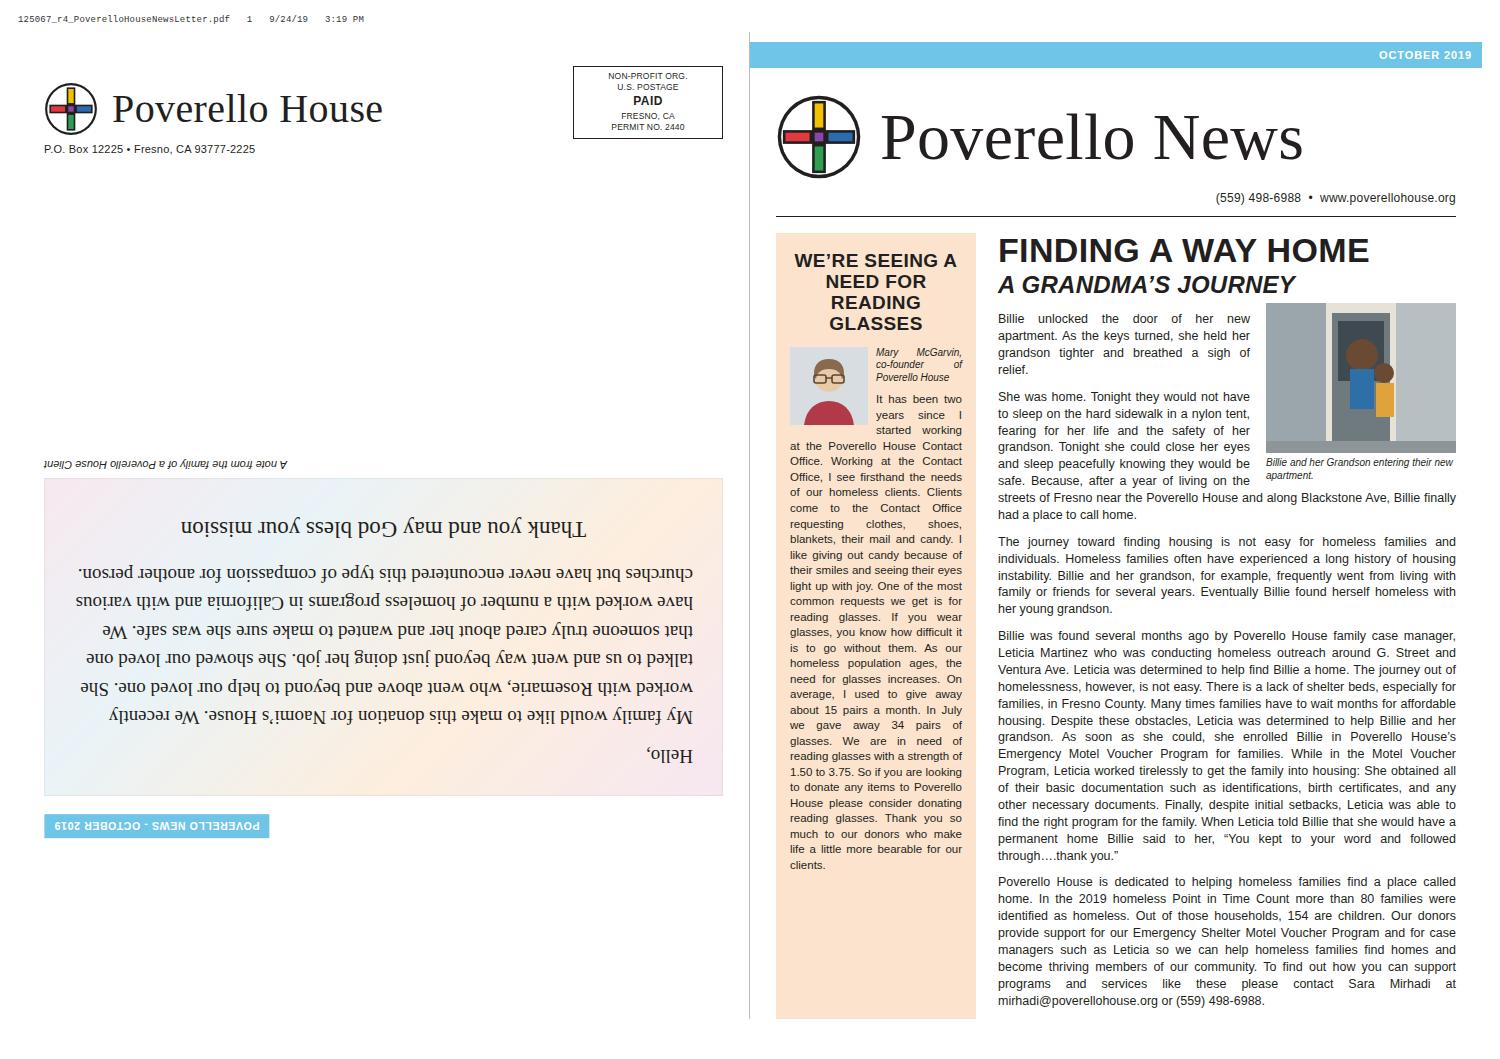125067_r4_PoverelloHouseNewsLetter.pdf 1 9/24/19 3:19 PM
NON-PROFIT ORG.
U.S. POSTAGE
PAID
FRESNO, CA
PERMIT NO. 2440
Poverello House
P.O. Box 12225 • Fresno, CA 93777-2225
A note from the family of a Poverello House Client
Hello,
My family would like to make this donation for Naomi’s House. We recently worked with Rosemarie, who went above and beyond to help our loved one. She talked to us and went way beyond just doing her job. She showed our loved one that someone truly cared about her and wanted to make sure she was safe. We have worked with a number of homeless programs in California and with various churches but have never encountered this type of compassion for another person.
Thank you and may God bless your mission
POVERELLO NEWS - OCTOBER 2019
OCTOBER 2019
Poverello News
(559) 498-6988 • www.poverellohouse.org
WE’RE SEEING A NEED FOR READING GLASSES
Mary McGarvin, co-founder of Poverello House
It has been two years since I started working at the Poverello House Contact Office. Working at the Contact Office, I see firsthand the needs of our homeless clients. Clients come to the Contact Office requesting clothes, shoes, blankets, their mail and candy. I like giving out candy because of their smiles and seeing their eyes light up with joy. One of the most common requests we get is for reading glasses. If you wear glasses, you know how difficult it is to go without them. As our homeless population ages, the need for glasses increases. On average, I used to give away about 15 pairs a month. In July we gave away 34 pairs of glasses. We are in need of reading glasses with a strength of 1.50 to 3.75. So if you are looking to donate any items to Poverello House please consider donating reading glasses. Thank you so much to our donors who make life a little more bearable for our clients.
FINDING A WAY HOME A GRANDMA’S JOURNEY
Billie and her Grandson entering their new apartment.
Billie unlocked the door of her new apartment. As the keys turned, she held her grandson tighter and breathed a sigh of relief.
She was home. Tonight they would not have to sleep on the hard sidewalk in a nylon tent, fearing for her life and the safety of her grandson. Tonight she could close her eyes and sleep peacefully knowing they would be safe. Because, after a year of living on the streets of Fresno near the Poverello House and along Blackstone Ave, Billie finally had a place to call home.
The journey toward finding housing is not easy for homeless families and individuals. Homeless families often have experienced a long history of housing instability. Billie and her grandson, for example, frequently went from living with family or friends for several years. Eventually Billie found herself homeless with her young grandson.
Billie was found several months ago by Poverello House family case manager, Leticia Martinez who was conducting homeless outreach around G. Street and Ventura Ave. Leticia was determined to help find Billie a home. The journey out of homelessness, however, is not easy. There is a lack of shelter beds, especially for families, in Fresno County. Many times families have to wait months for affordable housing. Despite these obstacles, Leticia was determined to help Billie and her grandson. As soon as she could, she enrolled Billie in Poverello House’s Emergency Motel Voucher Program for families. While in the Motel Voucher Program, Leticia worked tirelessly to get the family into housing: She obtained all of their basic documentation such as identifications, birth certificates, and any other necessary documents. Finally, despite initial setbacks, Leticia was able to find the right program for the family. When Leticia told Billie that she would have a permanent home Billie said to her, “You kept to your word and followed through….thank you.”
Poverello House is dedicated to helping homeless families find a place called home. In the 2019 homeless Point in Time Count more than 80 families were identified as homeless. Out of those households, 154 are children. Our donors provide support for our Emergency Shelter Motel Voucher Program and for case managers such as Leticia so we can help homeless families find homes and become thriving members of our community. To find out how you can support programs and services like these please contact Sara Mirhadi at mirhadi@poverellohouse.org or (559) 498-6988.